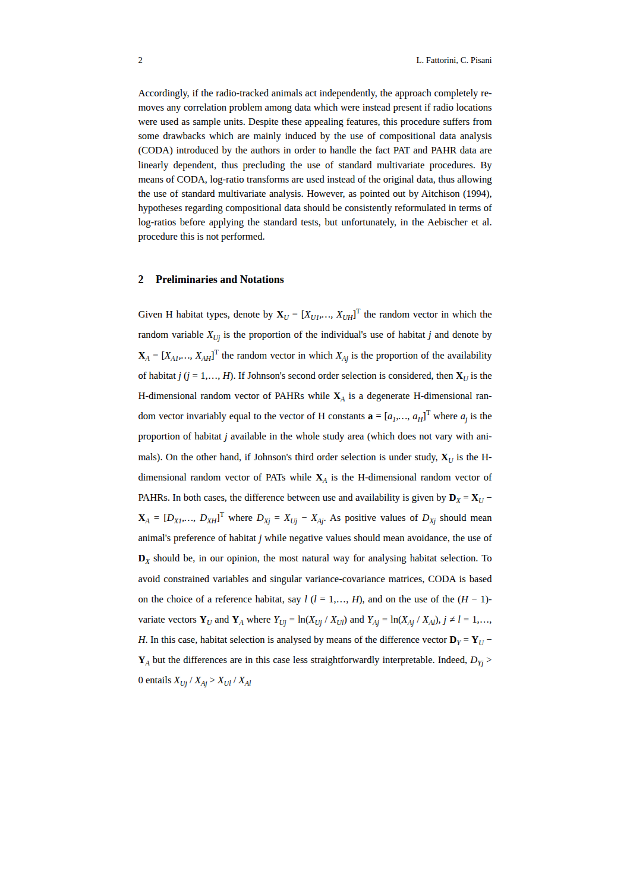2 L. Fattorini, C. Pisani
Accordingly, if the radio-tracked animals act independently, the approach completely removes any correlation problem among data which were instead present if radio locations were used as sample units. Despite these appealing features, this procedure suffers from some drawbacks which are mainly induced by the use of compositional data analysis (CODA) introduced by the authors in order to handle the fact PAT and PAHR data are linearly dependent, thus precluding the use of standard multivariate procedures. By means of CODA, log-ratio transforms are used instead of the original data, thus allowing the use of standard multivariate analysis. However, as pointed out by Aitchison (1994), hypotheses regarding compositional data should be consistently reformulated in terms of log-ratios before applying the standard tests, but unfortunately, in the Aebischer et al. procedure this is not performed.
2 Preliminaries and Notations
Given H habitat types, denote by XU = [XU1,…, XUH] T the random vector in which the random variable XUj is the proportion of the individual's use of habitat j and denote by XA = [XA1,…, XAH] T the random vector in which XAj is the proportion of the availability of habitat j (j = 1,…, H). If Johnson's second order selection is considered, then XU is the H-dimensional random vector of PAHRs while XA is a degenerate H-dimensional random vector invariably equal to the vector of H constants a = [a1,…, aH] T where aj is the proportion of habitat j available in the whole study area (which does not vary with animals). On the other hand, if Johnson's third order selection is under study, XU is the H-dimensional random vector of PATs while XA is the H-dimensional random vector of PAHRs. In both cases, the difference between use and availability is given by DX = XU − XA = [DX1,…, DXH] T where DXj = XUj − XAj. As positive values of DXj should mean animal's preference of habitat j while negative values should mean avoidance, the use of DX should be, in our opinion, the most natural way for analysing habitat selection. To avoid constrained variables and singular variance-covariance matrices, CODA is based on the choice of a reference habitat, say l (l = 1,…, H), and on the use of the (H − 1)-variate vectors YU and YA where YUj = ln(XUj / XUl) and YAj = ln(XAj / XAl), j ≠ l = 1,…, H. In this case, habitat selection is analysed by means of the difference vector DY = YU − YA but the differences are in this case less straightforwardly interpretable. Indeed, DYj > 0 entails XUj / XAj > XUl / XAl